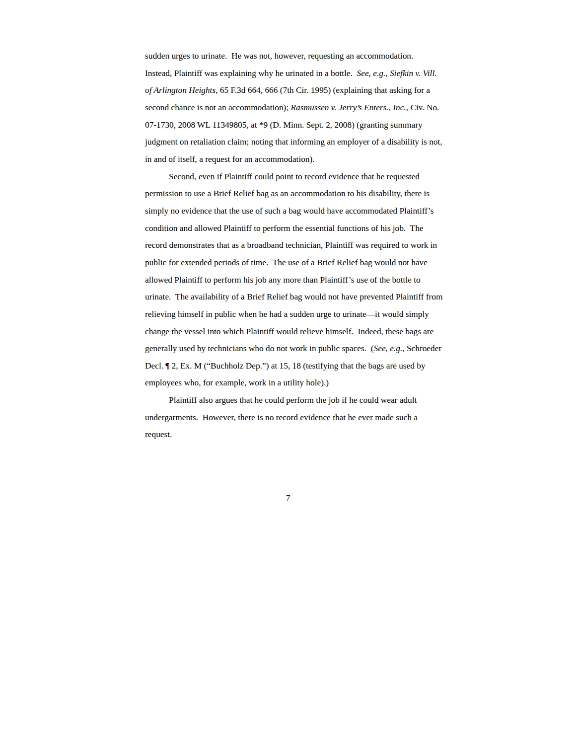sudden urges to urinate. He was not, however, requesting an accommodation. Instead, Plaintiff was explaining why he urinated in a bottle. See, e.g., Siefkin v. Vill. of Arlington Heights, 65 F.3d 664, 666 (7th Cir. 1995) (explaining that asking for a second chance is not an accommodation); Rasmussen v. Jerry’s Enters., Inc., Civ. No. 07-1730, 2008 WL 11349805, at *9 (D. Minn. Sept. 2, 2008) (granting summary judgment on retaliation claim; noting that informing an employer of a disability is not, in and of itself, a request for an accommodation).
Second, even if Plaintiff could point to record evidence that he requested permission to use a Brief Relief bag as an accommodation to his disability, there is simply no evidence that the use of such a bag would have accommodated Plaintiff’s condition and allowed Plaintiff to perform the essential functions of his job. The record demonstrates that as a broadband technician, Plaintiff was required to work in public for extended periods of time. The use of a Brief Relief bag would not have allowed Plaintiff to perform his job any more than Plaintiff’s use of the bottle to urinate. The availability of a Brief Relief bag would not have prevented Plaintiff from relieving himself in public when he had a sudden urge to urinate—it would simply change the vessel into which Plaintiff would relieve himself. Indeed, these bags are generally used by technicians who do not work in public spaces. (See, e.g., Schroeder Decl. ¶ 2, Ex. M (“Buchholz Dep.”) at 15, 18 (testifying that the bags are used by employees who, for example, work in a utility hole).)
Plaintiff also argues that he could perform the job if he could wear adult undergarments. However, there is no record evidence that he ever made such a request.
7